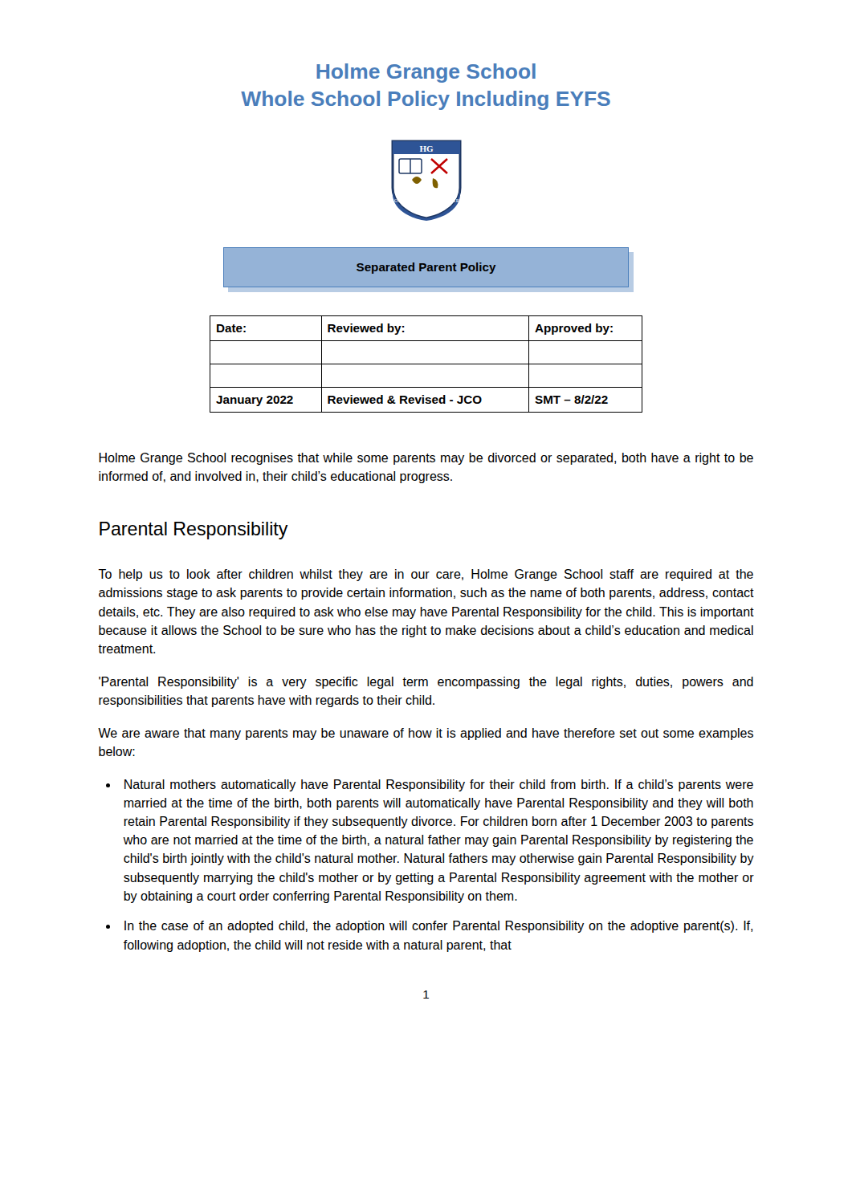Holme Grange School
Whole School Policy Including EYFS
HG WORK HARD · PLAY HARD
Separated Parent Policy
| Date: | Reviewed by: | Approved by: |
| --- | --- | --- |
| January 2022 | Reviewed & Revised - JCO | SMT – 8/2/22 |
Holme Grange School recognises that while some parents may be divorced or separated, both have a right to be informed of, and involved in, their child’s educational progress.
Parental Responsibility
To help us to look after children whilst they are in our care, Holme Grange School staff are required at the admissions stage to ask parents to provide certain information, such as the name of both parents, address, contact details, etc. They are also required to ask who else may have Parental Responsibility for the child. This is important because it allows the School to be sure who has the right to make decisions about a child’s education and medical treatment.
'Parental Responsibility' is a very specific legal term encompassing the legal rights, duties, powers and responsibilities that parents have with regards to their child.
We are aware that many parents may be unaware of how it is applied and have therefore set out some examples below:
Natural mothers automatically have Parental Responsibility for their child from birth. If a child’s parents were married at the time of the birth, both parents will automatically have Parental Responsibility and they will both retain Parental Responsibility if they subsequently divorce. For children born after 1 December 2003 to parents who are not married at the time of the birth, a natural father may gain Parental Responsibility by registering the child's birth jointly with the child's natural mother. Natural fathers may otherwise gain Parental Responsibility by subsequently marrying the child's mother or by getting a Parental Responsibility agreement with the mother or by obtaining a court order conferring Parental Responsibility on them.
In the case of an adopted child, the adoption will confer Parental Responsibility on the adoptive parent(s). If, following adoption, the child will not reside with a natural parent, that
1